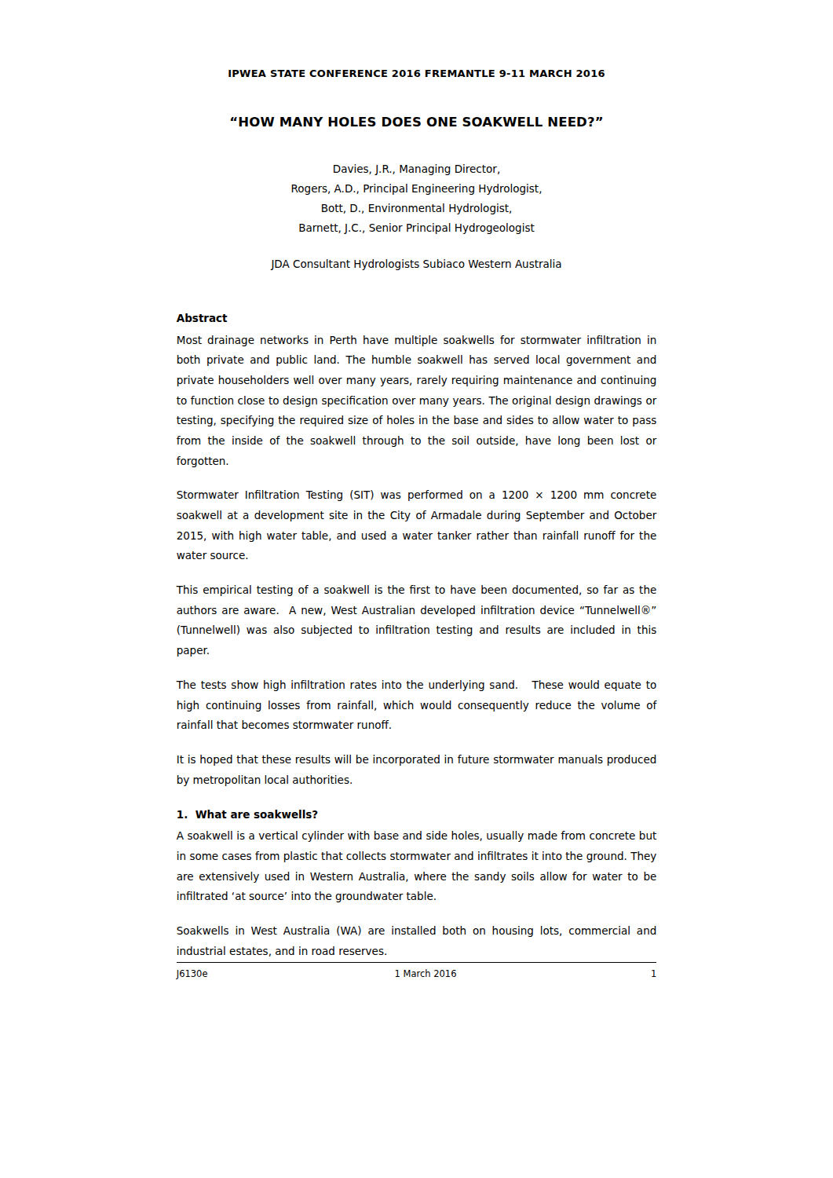IPWEA STATE CONFERENCE 2016 FREMANTLE 9-11 MARCH 2016
“HOW MANY HOLES DOES ONE SOAKWELL NEED?”
Davies, J.R., Managing Director,
Rogers, A.D., Principal Engineering Hydrologist,
Bott, D., Environmental Hydrologist,
Barnett, J.C., Senior Principal Hydrogeologist
JDA Consultant Hydrologists Subiaco Western Australia
Abstract
Most drainage networks in Perth have multiple soakwells for stormwater infiltration in both private and public land. The humble soakwell has served local government and private householders well over many years, rarely requiring maintenance and continuing to function close to design specification over many years. The original design drawings or testing, specifying the required size of holes in the base and sides to allow water to pass from the inside of the soakwell through to the soil outside, have long been lost or forgotten.
Stormwater Infiltration Testing (SIT) was performed on a 1200 × 1200 mm concrete soakwell at a development site in the City of Armadale during September and October 2015, with high water table, and used a water tanker rather than rainfall runoff for the water source.
This empirical testing of a soakwell is the first to have been documented, so far as the authors are aware. A new, West Australian developed infiltration device “Tunnelwell®” (Tunnelwell) was also subjected to infiltration testing and results are included in this paper.
The tests show high infiltration rates into the underlying sand. These would equate to high continuing losses from rainfall, which would consequently reduce the volume of rainfall that becomes stormwater runoff.
It is hoped that these results will be incorporated in future stormwater manuals produced by metropolitan local authorities.
1. What are soakwells?
A soakwell is a vertical cylinder with base and side holes, usually made from concrete but in some cases from plastic that collects stormwater and infiltrates it into the ground. They are extensively used in Western Australia, where the sandy soils allow for water to be infiltrated ‘at source’ into the groundwater table.
Soakwells in West Australia (WA) are installed both on housing lots, commercial and industrial estates, and in road reserves.
J6130e
1 March 2016
1